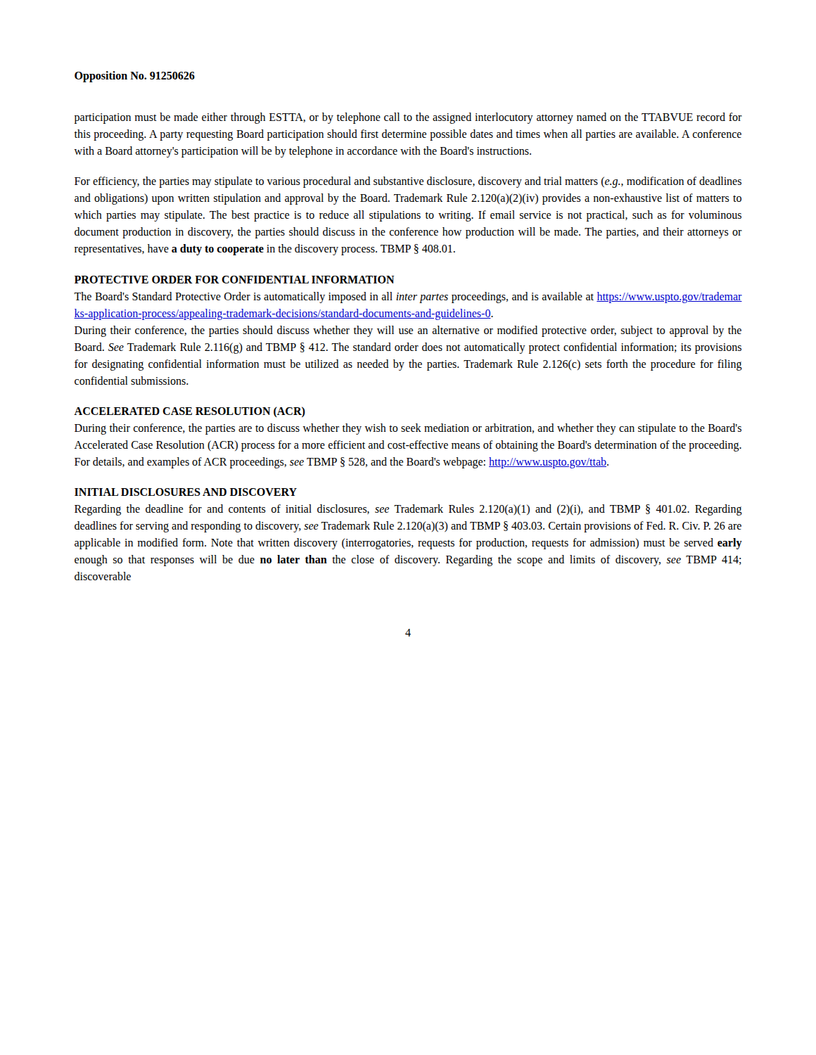Opposition No. 91250626
participation must be made either through ESTTA, or by telephone call to the assigned interlocutory attorney named on the TTABVUE record for this proceeding. A party requesting Board participation should first determine possible dates and times when all parties are available. A conference with a Board attorney's participation will be by telephone in accordance with the Board's instructions.
For efficiency, the parties may stipulate to various procedural and substantive disclosure, discovery and trial matters (e.g., modification of deadlines and obligations) upon written stipulation and approval by the Board. Trademark Rule 2.120(a)(2)(iv) provides a non-exhaustive list of matters to which parties may stipulate. The best practice is to reduce all stipulations to writing. If email service is not practical, such as for voluminous document production in discovery, the parties should discuss in the conference how production will be made. The parties, and their attorneys or representatives, have a duty to cooperate in the discovery process. TBMP § 408.01.
Protective Order for Confidential Information
The Board's Standard Protective Order is automatically imposed in all inter partes proceedings, and is available at https://www.uspto.gov/trademarks-application-process/appealing-trademark-decisions/standard-documents-and-guidelines-0.
During their conference, the parties should discuss whether they will use an alternative or modified protective order, subject to approval by the Board. See Trademark Rule 2.116(g) and TBMP § 412. The standard order does not automatically protect confidential information; its provisions for designating confidential information must be utilized as needed by the parties. Trademark Rule 2.126(c) sets forth the procedure for filing confidential submissions.
Accelerated Case Resolution (ACR)
During their conference, the parties are to discuss whether they wish to seek mediation or arbitration, and whether they can stipulate to the Board's Accelerated Case Resolution (ACR) process for a more efficient and cost-effective means of obtaining the Board's determination of the proceeding. For details, and examples of ACR proceedings, see TBMP § 528, and the Board's webpage: http://www.uspto.gov/ttab.
Initial Disclosures and Discovery
Regarding the deadline for and contents of initial disclosures, see Trademark Rules 2.120(a)(1) and (2)(i), and TBMP § 401.02. Regarding deadlines for serving and responding to discovery, see Trademark Rule 2.120(a)(3) and TBMP § 403.03. Certain provisions of Fed. R. Civ. P. 26 are applicable in modified form. Note that written discovery (interrogatories, requests for production, requests for admission) must be served early enough so that responses will be due no later than the close of discovery. Regarding the scope and limits of discovery, see TBMP 414; discoverable
4